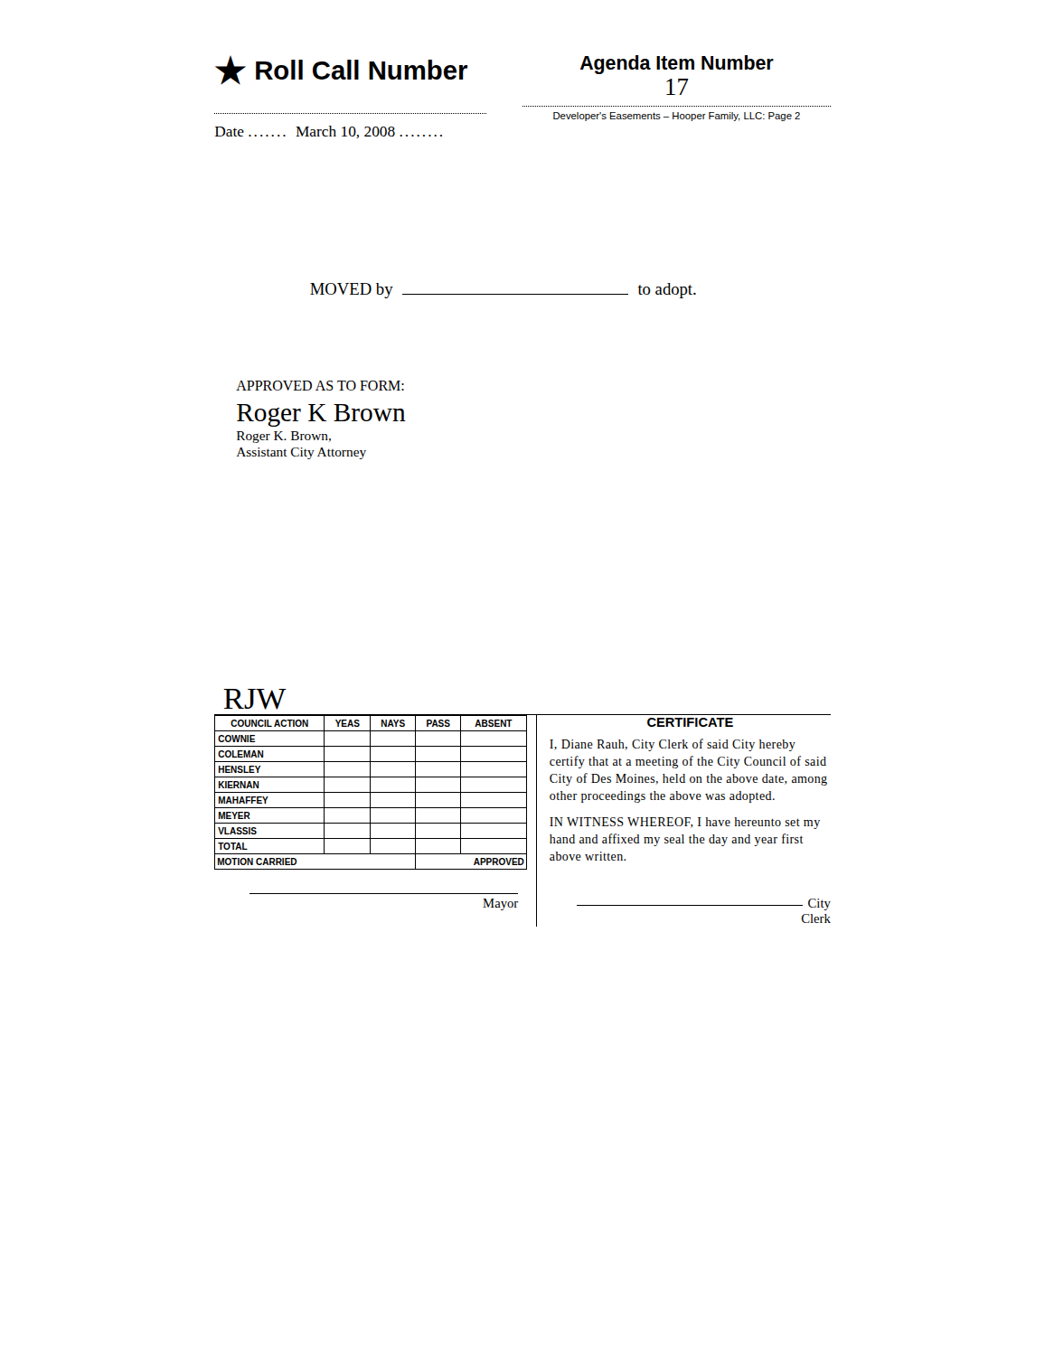★Roll Call Number
Date ....... March 10, 2008 ........
Agenda Item Number
17
Developer's Easements – Hooper Family, LLC: Page 2
MOVED by to adopt.
APPROVED AS TO FORM:
Roger K Brown
Roger K. Brown,
Assistant City Attorney
RJW
| COUNCIL ACTION | YEAS | NAYS | PASS | ABSENT |
| --- | --- | --- | --- | --- |
| COWNIE | | | | |
| COLEMAN | | | | |
| HENSLEY | | | | |
| KIERNAN | | | | |
| MAHAFFEY | | | | |
| MEYER | | | | |
| VLASSIS | | | | |
| TOTAL | | | | |
| MOTION CARRIED | APPROVED |
Mayor
CERTIFICATE
I, Diane Rauh, City Clerk of said City hereby certify that at a meeting of the City Council of said City of Des Moines, held on the above date, among other proceedings the above was adopted.
IN WITNESS WHEREOF, I have hereunto set my hand and affixed my seal the day and year first above written.
City Clerk